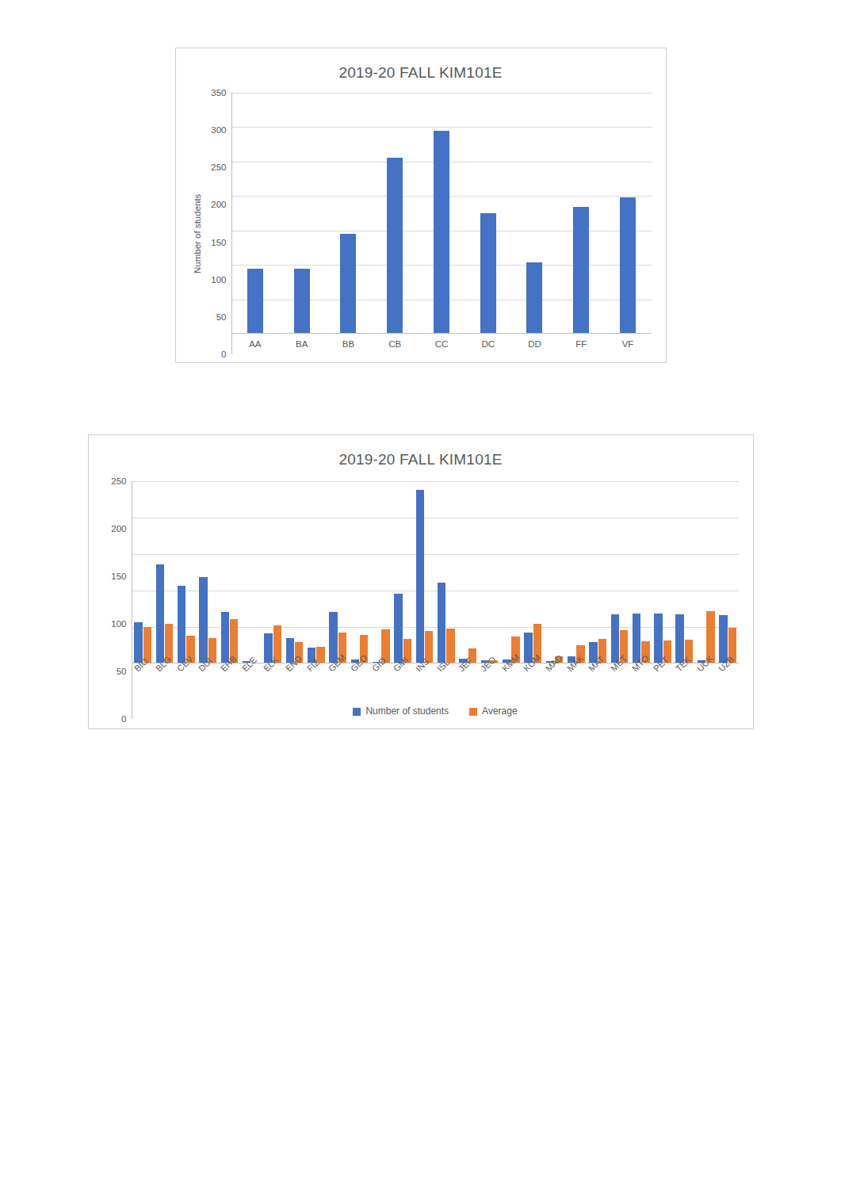2019-20 FALL KIM101E
Number of students
350 300 250 200 150 100 50 0
AA BA BB CB CC DC DD FF VF
2019-20 FALL KIM101E
250 200 150 100 50 0
BIO BLG CEV DUI EHB ELE ELK END FIZ GEM GEO GID GMI INS ISL JEF JEO KMM KOM MAD MAK MAT MET MTO PET TEK UCK UZB
Number of students Average